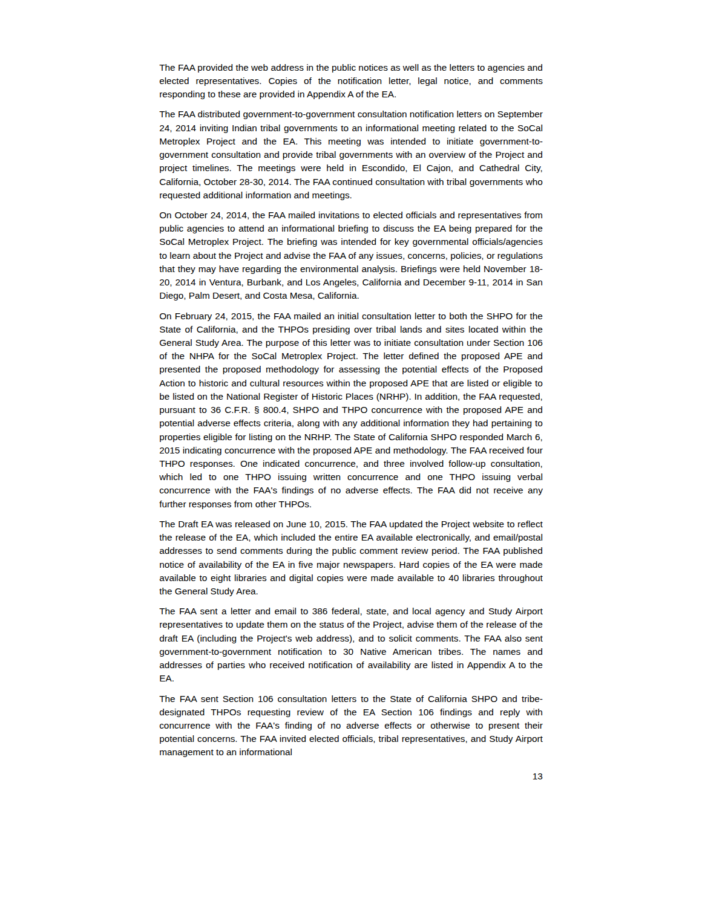The FAA provided the web address in the public notices as well as the letters to agencies and elected representatives. Copies of the notification letter, legal notice, and comments responding to these are provided in Appendix A of the EA.
The FAA distributed government-to-government consultation notification letters on September 24, 2014 inviting Indian tribal governments to an informational meeting related to the SoCal Metroplex Project and the EA. This meeting was intended to initiate government-to-government consultation and provide tribal governments with an overview of the Project and project timelines. The meetings were held in Escondido, El Cajon, and Cathedral City, California, October 28-30, 2014. The FAA continued consultation with tribal governments who requested additional information and meetings.
On October 24, 2014, the FAA mailed invitations to elected officials and representatives from public agencies to attend an informational briefing to discuss the EA being prepared for the SoCal Metroplex Project. The briefing was intended for key governmental officials/agencies to learn about the Project and advise the FAA of any issues, concerns, policies, or regulations that they may have regarding the environmental analysis. Briefings were held November 18-20, 2014 in Ventura, Burbank, and Los Angeles, California and December 9-11, 2014 in San Diego, Palm Desert, and Costa Mesa, California.
On February 24, 2015, the FAA mailed an initial consultation letter to both the SHPO for the State of California, and the THPOs presiding over tribal lands and sites located within the General Study Area. The purpose of this letter was to initiate consultation under Section 106 of the NHPA for the SoCal Metroplex Project. The letter defined the proposed APE and presented the proposed methodology for assessing the potential effects of the Proposed Action to historic and cultural resources within the proposed APE that are listed or eligible to be listed on the National Register of Historic Places (NRHP). In addition, the FAA requested, pursuant to 36 C.F.R. § 800.4, SHPO and THPO concurrence with the proposed APE and potential adverse effects criteria, along with any additional information they had pertaining to properties eligible for listing on the NRHP. The State of California SHPO responded March 6, 2015 indicating concurrence with the proposed APE and methodology. The FAA received four THPO responses. One indicated concurrence, and three involved follow-up consultation, which led to one THPO issuing written concurrence and one THPO issuing verbal concurrence with the FAA's findings of no adverse effects. The FAA did not receive any further responses from other THPOs.
The Draft EA was released on June 10, 2015. The FAA updated the Project website to reflect the release of the EA, which included the entire EA available electronically, and email/postal addresses to send comments during the public comment review period. The FAA published notice of availability of the EA in five major newspapers. Hard copies of the EA were made available to eight libraries and digital copies were made available to 40 libraries throughout the General Study Area.
The FAA sent a letter and email to 386 federal, state, and local agency and Study Airport representatives to update them on the status of the Project, advise them of the release of the draft EA (including the Project's web address), and to solicit comments. The FAA also sent government-to-government notification to 30 Native American tribes. The names and addresses of parties who received notification of availability are listed in Appendix A to the EA.
The FAA sent Section 106 consultation letters to the State of California SHPO and tribe-designated THPOs requesting review of the EA Section 106 findings and reply with concurrence with the FAA's finding of no adverse effects or otherwise to present their potential concerns. The FAA invited elected officials, tribal representatives, and Study Airport management to an informational
13